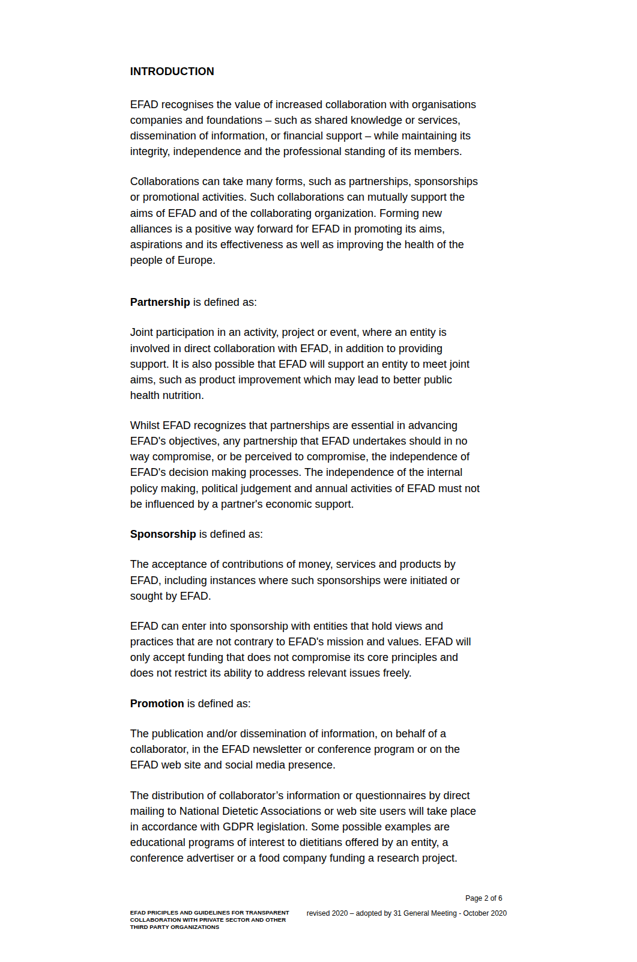INTRODUCTION
EFAD recognises the value of increased collaboration with organisations companies and foundations – such as shared knowledge or services, dissemination of information, or financial support – while maintaining its integrity, independence and the professional standing of its members.
Collaborations can take many forms, such as partnerships, sponsorships or promotional activities. Such collaborations can mutually support the aims of EFAD and of the collaborating organization. Forming new alliances is a positive way forward for EFAD in promoting its aims, aspirations and its effectiveness as well as improving the health of the people of Europe.
Partnership is defined as:
Joint participation in an activity, project or event, where an entity is involved in direct collaboration with EFAD, in addition to providing support. It is also possible that EFAD will support an entity to meet joint aims, such as product improvement which may lead to better public health nutrition.
Whilst EFAD recognizes that partnerships are essential in advancing EFAD's objectives, any partnership that EFAD undertakes should in no way compromise, or be perceived to compromise, the independence of EFAD's decision making processes. The independence of the internal policy making, political judgement and annual activities of EFAD must not be influenced by a partner's economic support.
Sponsorship is defined as:
The acceptance of contributions of money, services and products by EFAD, including instances where such sponsorships were initiated or sought by EFAD.
EFAD can enter into sponsorship with entities that hold views and practices that are not contrary to EFAD's mission and values. EFAD will only accept funding that does not compromise its core principles and does not restrict its ability to address relevant issues freely.
Promotion is defined as:
The publication and/or dissemination of information, on behalf of a collaborator, in the EFAD newsletter or conference program or on the EFAD web site and social media presence.
The distribution of collaborator’s information or questionnaires by direct mailing to National Dietetic Associations or web site users will take place in accordance with GDPR legislation. Some possible examples are educational programs of interest to dietitians offered by an entity, a conference advertiser or a food company funding a research project.
Page 2 of 6
EFAD PRICIPLES AND GUIDELINES FOR TRANSPARENT COLLABORATION WITH PRIVATE SECTOR AND OTHER THIRD PARTY ORGANIZATIONS
revised 2020 – adopted by 31 General Meeting - October 2020